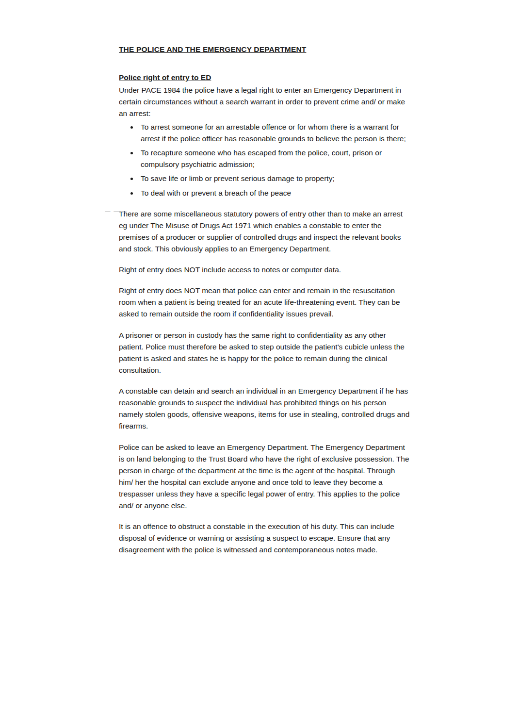THE POLICE AND THE EMERGENCY DEPARTMENT
Police right of entry to ED
Under PACE 1984 the police have a legal right to enter an Emergency Department in certain circumstances without a search warrant in order to prevent crime and/ or make an arrest:
To arrest someone for an arrestable offence or for whom there is a warrant for arrest if the police officer has reasonable grounds to believe the person is there;
To recapture someone who has escaped from the police, court, prison or compulsory psychiatric admission;
To save life or limb or prevent serious damage to property;
To deal with or prevent a breach of the peace
There are some miscellaneous statutory powers of entry other than to make an arrest eg under The Misuse of Drugs Act 1971 which enables a constable to enter the premises of a producer or supplier of controlled drugs and inspect the relevant books and stock. This obviously applies to an Emergency Department.
Right of entry does NOT include access to notes or computer data.
Right of entry does NOT mean that police can enter and remain in the resuscitation room when a patient is being treated for an acute life-threatening event. They can be asked to remain outside the room if confidentiality issues prevail.
A prisoner or person in custody has the same right to confidentiality as any other patient. Police must therefore be asked to step outside the patient's cubicle unless the patient is asked and states he is happy for the police to remain during the clinical consultation.
A constable can detain and search an individual in an Emergency Department if he has reasonable grounds to suspect the individual has prohibited things on his person namely stolen goods, offensive weapons, items for use in stealing, controlled drugs and firearms.
Police can be asked to leave an Emergency Department. The Emergency Department is on land belonging to the Trust Board who have the right of exclusive possession. The person in charge of the department at the time is the agent of the hospital. Through him/ her the hospital can exclude anyone and once told to leave they become a trespasser unless they have a specific legal power of entry. This applies to the police and/ or anyone else.
It is an offence to obstruct a constable in the execution of his duty. This can include disposal of evidence or warning or assisting a suspect to escape. Ensure that any disagreement with the police is witnessed and contemporaneous notes made.